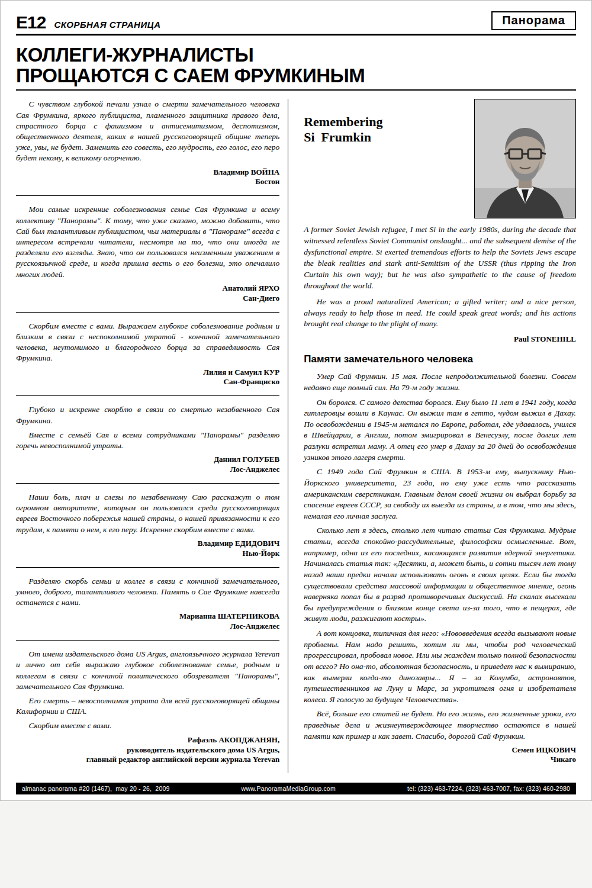E12
СКОРБНАЯ СТРАНИЦА
Панорама
Коллеги-журналисты
прощаются с Саем Фрумкиным
С чувством глубокой печали узнал о смерти замечательного человека Сая Фрумкина, яркого публициста, пламенного защитника правого дела, страстного борца с фашизмом и антисемитизмом, деспотизмом, общественного деятеля, каких в нашей русскоговорящей общине теперь уже, увы, не будет. Заменить его совесть, его мудрость, его голос, его перо будет некому, к великому огорчению.
Владимир ВОЙНА
Бостон
Мои самые искренние соболезнования семье Сая Фрумкина и всему коллективу "Панорамы". К тому, что уже сказано, можно добавить, что Сай был талантливым публицистом, чьи материалы в "Панораме" всегда с интересом встречали читатели, несмотря на то, что они иногда не разделяли его взгляды. Знаю, что он пользовался неизменным уважением в русскоязычной среде, и когда пришла весть о его болезни, это опечалило многих людей.
Анатолий ЯРХО
Сан-Диего
Скорбим вместе с вами. Выражаем глубокое соболезнование родным и близким в связи с неспоколнимой утратой - кончиной замечательного человека, неутомимого и благородного борца за справедливость Сая Фрумкина.
Лилия и Самуил КУР
Сан-Франциско
Глубоко и искренне скорблю в связи со смертью незабвенного Сая Фрумкина.
Вместе с семьёй Сая и всеми сотрудниками "Панорамы" разделяю горечь невосполнимой утраты.
Даниил ГОЛУБЕВ
Лос-Анджелес
Наши боль, плач и слезы по незабвенному Саю расскажут о том огромном авторитете, которым он пользовался среди русскоговорящих евреев Восточного побережья нашей страны, о нашей привязанности к его трудам, к памяти о нем, к его перу. Искренне скорбим вместе с вами.
Владимир ЕДИДОВИЧ
Нью-Йорк
Разделяю скорбь семьи и коллег в связи с кончиной замечательного, умного, доброго, талантливого человека. Память о Сае Фрумкине навсегда останется с нами.
Марианна ШАТЕРНИКОВА
Лос-Анджелес
От имени издательского дома US Argus, англоязычного журнала Yerevan и лично от себя выражаю глубокое соболезнование семье, родным и коллегам в связи с кончиной политического обозревателя "Панорамы", замечательного Сая Фрумкина.
Его смерть – невосполнимая утрата для всей русскоговорящей общины Калифорнии и США.
Скорбим вместе с вами.
Рафаэль АКОПДЖАНЯН, руководитель издательского дома US Argus, главный редактор английской версии журнала Yerevan
Remembering
Si Frumkin
A former Soviet Jewish refugee, I met Si in the early 1980s, during the decade that witnessed relentless Soviet Communist onslaught... and the subsequent demise of the dysfunctional empire. Si exerted tremendous efforts to help the Soviets Jews escape the bleak realities and stark anti-Semitism of the USSR (thus ripping the Iron Curtain his own way); but he was also sympathetic to the cause of freedom throughout the world.
He was a proud naturalized American; a gifted writer; and a nice person, always ready to help those in need. He could speak great words; and his actions brought real change to the plight of many.
Paul STONEHILL
Памяти замечательного человека
Умер Сай Фрумкин. 15 мая. После непродолжительной болезни. Совсем недавно еще полный сил. На 79-м году жизни.
Он боролся. С самого детства боролся. Ему было 11 лет в 1941 году, когда гитлеровцы вошли в Каунас. Он выжил там в гетто, чудом выжил в Дахау. По освобождении в 1945-м метался по Европе, работал, где удавалось, учился в Швейцарии, в Англии, потом эмигрировал в Венесуэлу, после долгих лет разлуки встретил маму. А отец его умер в Дахау за 20 дней до освобождения узников этого лагеря смерти.
С 1949 года Сай Фрумкин в США. В 1953-м ему, выпускнику Нью-Йоркского университета, 23 года, но ему уже есть что рассказать американским сверстникам. Главным делом своей жизни он выбрал борьбу за спасение евреев СССР, за свободу их выезда из страны, и в том, что мы здесь, немалая его личная заслуга.
Сколько лет я здесь, столько лет читаю статьи Сая Фрумкина. Мудрые статьи, всегда спокойно-рассудительные, философски осмысленные. Вот, например, одна из его последних, касающаяся развития ядерной энергетики. Начиналась статья так: «Десятки, а, может быть, и сотни тысяч лет тому назад наши предки начали использовать огонь в своих целях. Если бы тогда существовали средства массовой информации и общественное мнение, огонь наверняка попал бы в разряд противоречивых дискуссий. На скалах высекали бы предупреждения о близком конце света из-за того, что в пещерах, где живут люди, разжигают костры».
А вот концовка, типичная для него: «Нововведения всегда вызывают новые проблемы. Нам надо решить, хотим ли мы, чтобы род человеческий прогрессировал, пробовал новое. Или мы жаждем только полной безопасности от всего? Но она-то, абсолютная безопасность, и приведет нас к вымиранию, как вымерли когда-то динозавры... Я – за Колумба, астронавтов, путешественников на Луну и Марс, за укротителя огня и изобретателя колеса. Я голосую за будущее Человечества».
Всё, больше его статей не будет. Но его жизнь, его жизненные уроки, его праведные дела и жизнеутверждающее творчество остаются в нашей памяти как пример и как завет. Спасибо, дорогой Сай Фрумкин.
Семен ИЦКОВИЧ
Чикаго
almanac panorama #20 (1467), may 20 - 26, 2009 www.PanoramaMediaGroup.com tel: (323) 463-7224, (323) 463-7007, fax: (323) 460-2980